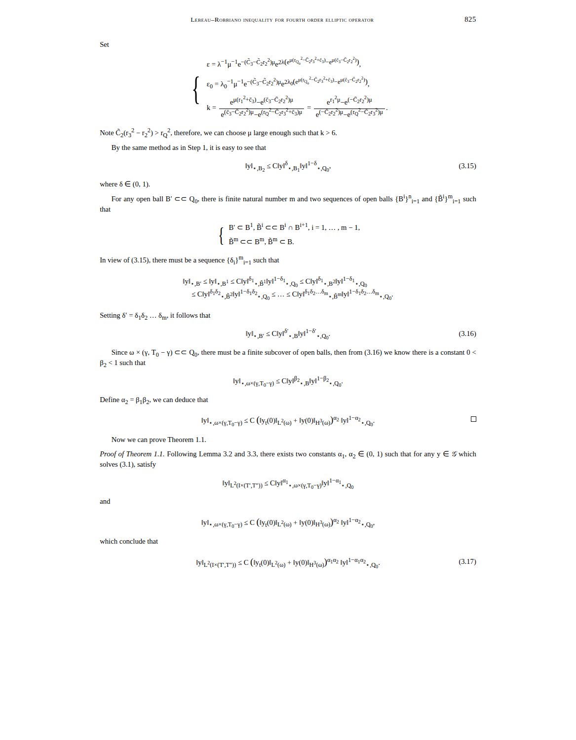Lebeau–Robbiano inequality for fourth order elliptic operator 825
Set
{ ε = λ−1μ−1e−(C̃3−C̃2r22)μe2λ(eμ(rQ02−C̄2r32+c̄3)−eμ(c̄3−C̄2r22)), ε0 = λ0−1μ−1e−(C̃3−C̃2r22)μe2λ0(eμ(rQ02−C̄2r32+c̄3)−eμ(c̄3−C̄2r22)), k = eμ(r12+c̄3)−e(c̄3−C̄2r22) μ e(c̄3−C̄2r22) μ−e(rQ2−C̄2r32+c̄3) μ = er12μ−e(−C̄2r22) μ e(−C̄2r22)μ−e(rQ2−C̄2r32) μ.
Note C̃2(r32 − r22) > rQ2, therefore, we can choose μ large enough such that k > 6.
By the same method as in Step 1, it is easy to see that
‖y‖⋆,B2 ≤ C‖y‖δ⋆,B1‖y‖1−δ⋆,Q0, (3.15)
where δ ∈ (0, 1).
For any open ball B′ ⊂⊂ Q0, there is finite natural number m and two sequences of open balls {Bi}ni=1 and {B̃i}mi=1 such that
{ B′ ⊂ B1, B̃i ⊂⊂ Bi ∩ Bi+1, i = 1, … , m − 1, B̃m ⊂⊂ Bm, B̃m ⊂ B.
In view of (3.15), there must be a sequence {δi}mi=1 such that
‖y‖⋆,B′ ≤ ‖y‖⋆,B1 ≤ C‖y‖δ1⋆,B̃1‖y‖1−δ1⋆,Q0 ≤ C‖y‖δ1⋆,B2‖y‖1−δ1⋆,Q0 ≤ C‖y‖δ1δ2⋆,B̃2‖y‖1−δ1δ2⋆,Q0 ≤ … ≤ C‖y‖δ1δ2…δm⋆,B̃m‖y‖1−δ1δ2…δm⋆,Q0.
Setting δ′ = δ1δ2 … δm, it follows that
‖y‖⋆,B′ ≤ C‖y‖δ′⋆,B‖y‖1−δ′⋆,Q0. (3.16)
Since ω × (γ, T0 − γ) ⊂⊂ Q0, there must be a finite subcover of open balls, then from (3.16) we know there is a constant 0 < β2 < 1 such that
‖y‖⋆,ω×(γ,T0−γ) ≤ C‖y‖β2⋆,B‖y‖1−β2⋆,Q0.
Define α2 = β1β2, we can deduce that
‖y‖⋆,ω×(γ,T0−γ) ≤ C (‖yt(0)‖L2(ω) + ‖y(0)‖H3(ω))α2 ‖y‖1−α2⋆,Q0.
Now we can prove Theorem 1.1.
Proof of Theorem 1.1. Following Lemma 3.2 and 3.3, there exists two constants α1, α2 ∈ (0, 1) such that for any y ∈ 𝒢 which solves (3.1), satisfy
‖y‖L2(I×(T′,T″)) ≤ C‖y‖α1⋆,ω×(γ,T0−γ)‖y‖1−α1⋆,Q0
and
‖y‖⋆,ω×(γ,T0−γ) ≤ C (‖yt(0)‖L2(ω) + ‖y(0)‖H3(ω))α2 ‖y‖1−α2⋆,Q0,
which conclude that
‖y‖L2(I×(T′,T″)) ≤ C (‖yt(0)‖L2(ω) + ‖y(0)‖H3(ω))α1α2 ‖y‖1−α1α2⋆,Q0. (3.17)